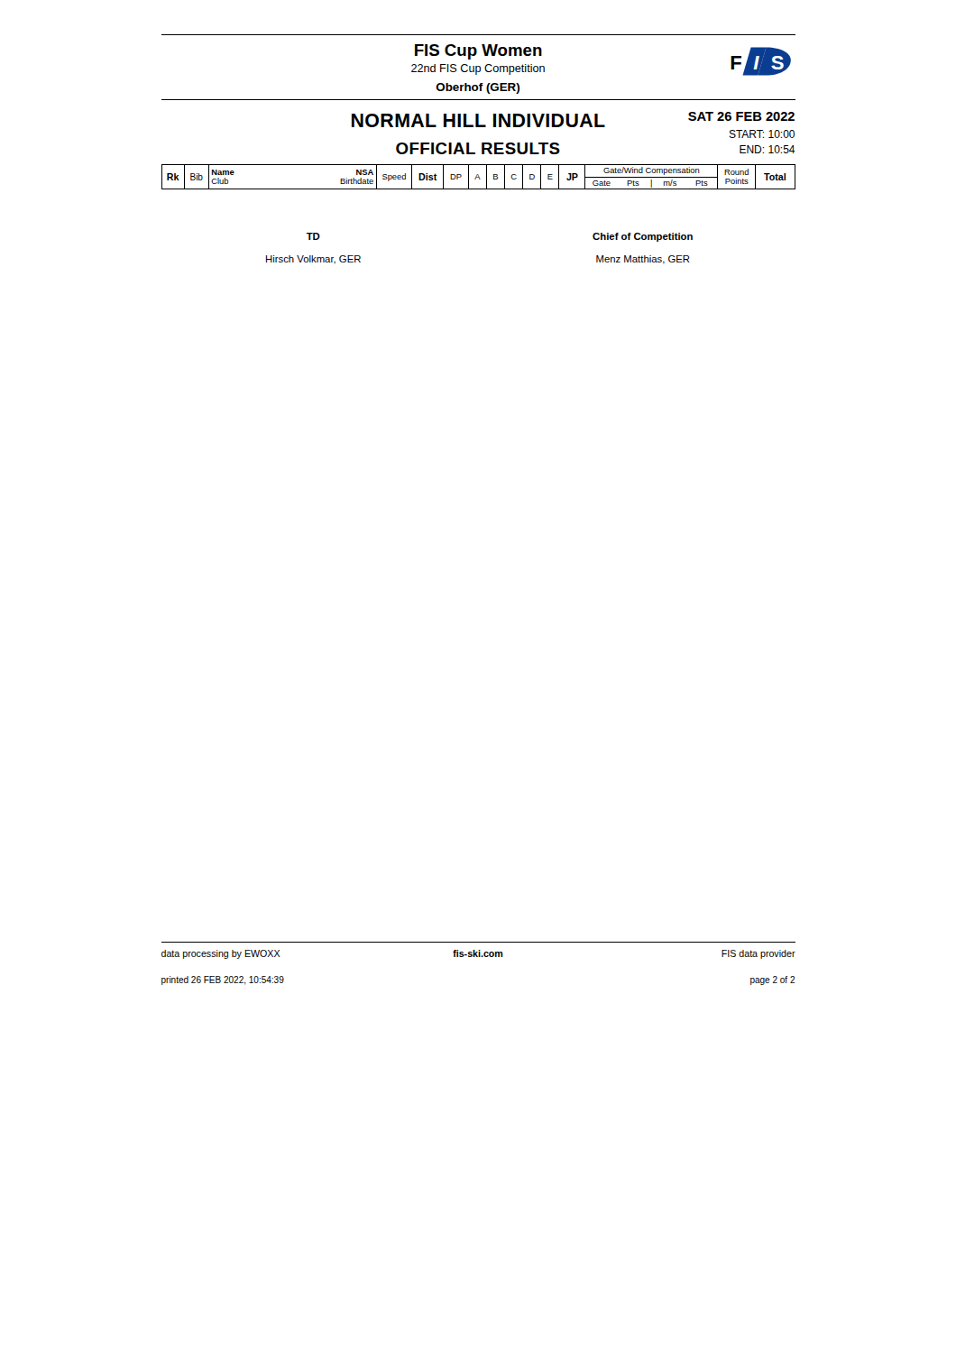F I S
FIS Cup Women
22nd FIS Cup Competition
Oberhof (GER)
SAT 26 FEB 2022
START: 10:00
END: 10:54
NORMAL HILL INDIVIDUAL
OFFICIAL RESULTS
| Rk | Bib | Name NSA Club Birthdate | Speed | Dist | DP | A | B | C | D | E | JP | Gate/Wind Compensation Gate Pts / m/s Pts | Round Points | Total |
TD
Hirsch Volkmar, GER
Chief of Competition
Menz Matthias, GER
data processing by EWOXX
fis-ski.com
FIS data provider
printed 26 FEB 2022, 10:54:39
page 2 of 2